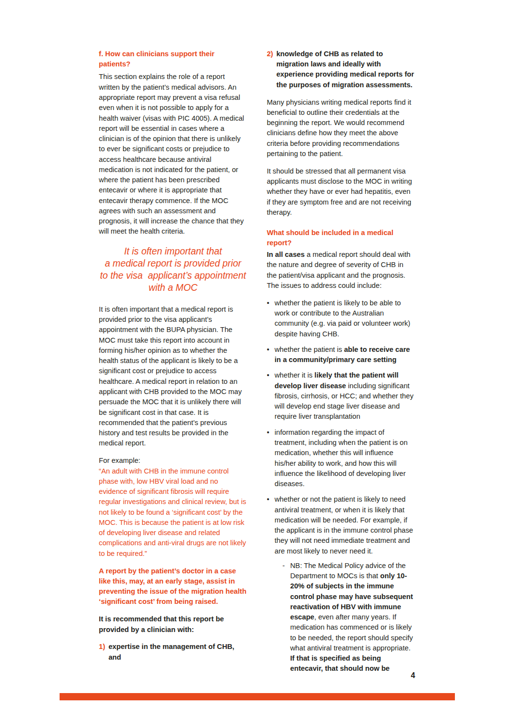f. How can clinicians support their patients?
This section explains the role of a report written by the patient’s medical advisors. An appropriate report may prevent a visa refusal even when it is not possible to apply for a health waiver (visas with PIC 4005). A medical report will be essential in cases where a clinician is of the opinion that there is unlikely to ever be significant costs or prejudice to access healthcare because antiviral medication is not indicated for the patient, or where the patient has been prescribed entecavir or where it is appropriate that entecavir therapy commence. If the MOC agrees with such an assessment and prognosis, it will increase the chance that they will meet the health criteria.
It is often important that
a medical report is provided prior
to the visa applicant’s appointment
with a MOC
It is often important that a medical report is provided prior to the visa applicant’s appointment with the BUPA physician. The MOC must take this report into account in forming his/her opinion as to whether the health status of the applicant is likely to be a significant cost or prejudice to access healthcare. A medical report in relation to an applicant with CHB provided to the MOC may persuade the MOC that it is unlikely there will be significant cost in that case. It is recommended that the patient’s previous history and test results be provided in the medical report.
For example:
“An adult with CHB in the immune control phase with, low HBV viral load and no evidence of significant fibrosis will require regular investigations and clinical review, but is not likely to be found a ‘significant cost’ by the MOC. This is because the patient is at low risk of developing liver disease and related complications and anti-viral drugs are not likely to be required.”
A report by the patient’s doctor in a case like this, may, at an early stage, assist in preventing the issue of the migration health ‘significant cost’ from being raised.
It is recommended that this report be provided by a clinician with:
expertise in the management of CHB, and
knowledge of CHB as related to migration laws and ideally with experience providing medical reports for the purposes of migration assessments.
Many physicians writing medical reports find it beneficial to outline their credentials at the beginning the report. We would recommend clinicians define how they meet the above criteria before providing recommendations pertaining to the patient.
It should be stressed that all permanent visa applicants must disclose to the MOC in writing whether they have or ever had hepatitis, even if they are symptom free and are not receiving therapy.
What should be included in a medical report?
In all cases a medical report should deal with the nature and degree of severity of CHB in the patient/visa applicant and the prognosis. The issues to address could include:
whether the patient is likely to be able to work or contribute to the Australian community (e.g. via paid or volunteer work) despite having CHB.
whether the patient is able to receive care in a community/primary care setting
whether it is likely that the patient will develop liver disease including significant fibrosis, cirrhosis, or HCC; and whether they will develop end stage liver disease and require liver transplantation
information regarding the impact of treatment, including when the patient is on medication, whether this will influence his/her ability to work, and how this will influence the likelihood of developing liver diseases.
whether or not the patient is likely to need antiviral treatment, or when it is likely that medication will be needed. For example, if the applicant is in the immune control phase they will not need immediate treatment and are most likely to never need it.
NB: The Medical Policy advice of the Department to MOCs is that only 10-20% of subjects in the immune control phase may have subsequent reactivation of HBV with immune escape, even after many years. If medication has commenced or is likely to be needed, the report should specify what antiviral treatment is appropriate. If that is specified as being entecavir, that should now be
4